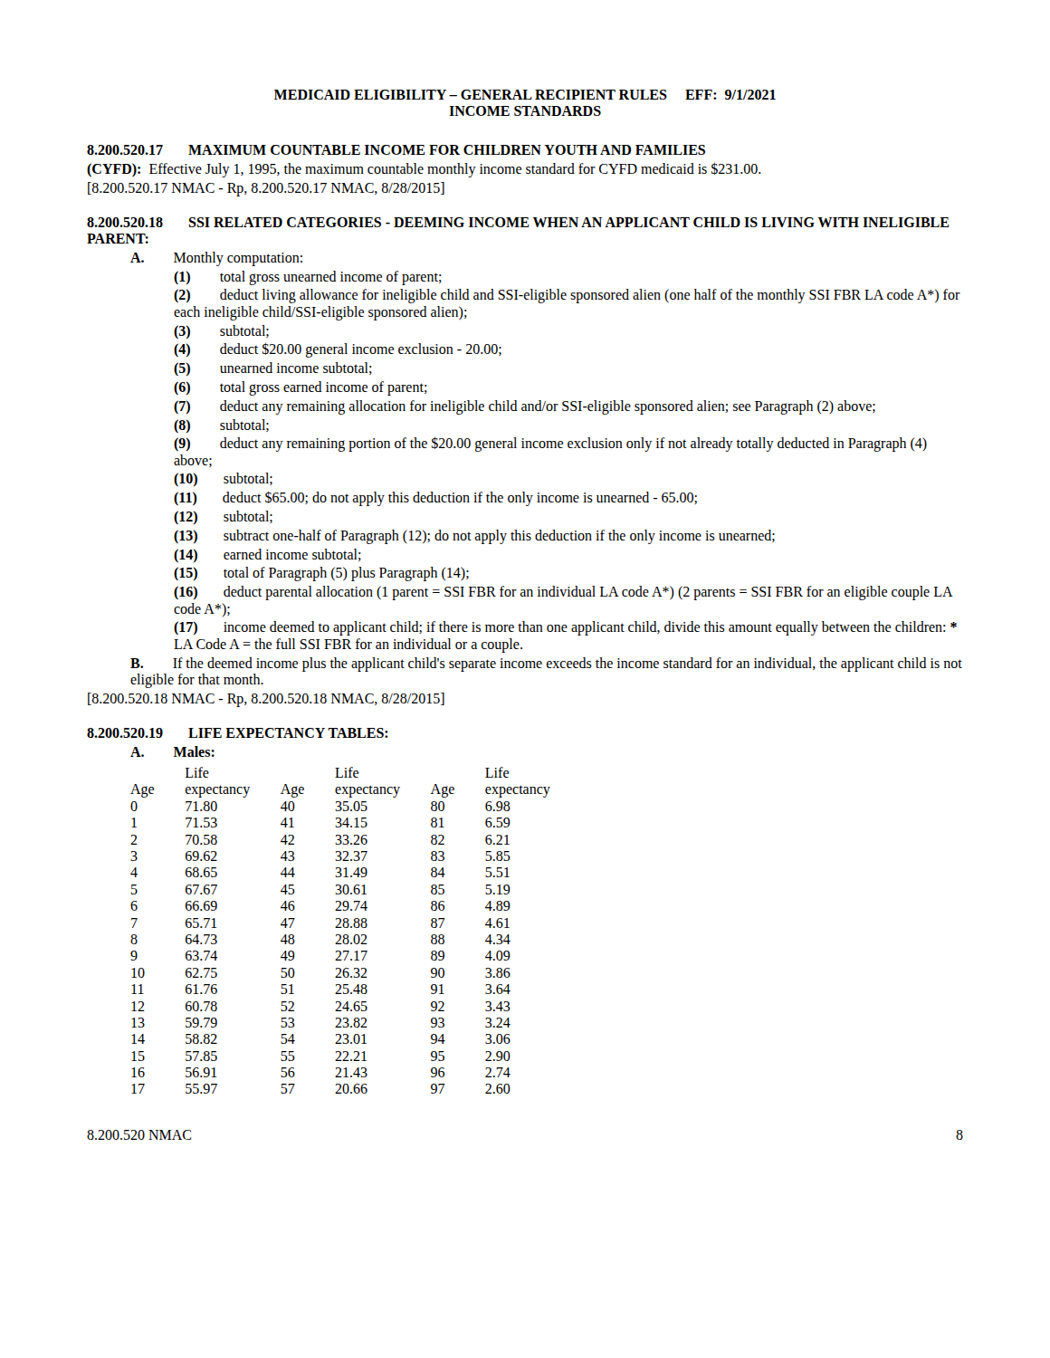MEDICAID ELIGIBILITY – GENERAL RECIPIENT RULES EFF: 9/1/2021 INCOME STANDARDS
8.200.520.17 MAXIMUM COUNTABLE INCOME FOR CHILDREN YOUTH AND FAMILIES
(CYFD): Effective July 1, 1995, the maximum countable monthly income standard for CYFD medicaid is $231.00.
[8.200.520.17 NMAC - Rp, 8.200.520.17 NMAC, 8/28/2015]
8.200.520.18 SSI RELATED CATEGORIES - DEEMING INCOME WHEN AN APPLICANT CHILD IS LIVING WITH INELIGIBLE PARENT:
A. Monthly computation:
(1) total gross unearned income of parent;
(2) deduct living allowance for ineligible child and SSI-eligible sponsored alien (one half of the monthly SSI FBR LA code A*) for each ineligible child/SSI-eligible sponsored alien);
(3) subtotal;
(4) deduct $20.00 general income exclusion - 20.00;
(5) unearned income subtotal;
(6) total gross earned income of parent;
(7) deduct any remaining allocation for ineligible child and/or SSI-eligible sponsored alien; see Paragraph (2) above;
(8) subtotal;
(9) deduct any remaining portion of the $20.00 general income exclusion only if not already totally deducted in Paragraph (4) above;
(10) subtotal;
(11) deduct $65.00; do not apply this deduction if the only income is unearned - 65.00;
(12) subtotal;
(13) subtract one-half of Paragraph (12); do not apply this deduction if the only income is unearned;
(14) earned income subtotal;
(15) total of Paragraph (5) plus Paragraph (14);
(16) deduct parental allocation (1 parent = SSI FBR for an individual LA code A*) (2 parents = SSI FBR for an eligible couple LA code A*);
(17) income deemed to applicant child; if there is more than one applicant child, divide this amount equally between the children: * LA Code A = the full SSI FBR for an individual or a couple.
B. If the deemed income plus the applicant child's separate income exceeds the income standard for an individual, the applicant child is not eligible for that month.
[8.200.520.18 NMAC - Rp, 8.200.520.18 NMAC, 8/28/2015]
8.200.520.19 LIFE EXPECTANCY TABLES:
A. Males:
| | Life | | Life | | Life |
| Age | expectancy | Age | expectancy | Age | expectancy |
| 0 | 71.80 | 40 | 35.05 | 80 | 6.98 |
| 1 | 71.53 | 41 | 34.15 | 81 | 6.59 |
| 2 | 70.58 | 42 | 33.26 | 82 | 6.21 |
| 3 | 69.62 | 43 | 32.37 | 83 | 5.85 |
| 4 | 68.65 | 44 | 31.49 | 84 | 5.51 |
| 5 | 67.67 | 45 | 30.61 | 85 | 5.19 |
| 6 | 66.69 | 46 | 29.74 | 86 | 4.89 |
| 7 | 65.71 | 47 | 28.88 | 87 | 4.61 |
| 8 | 64.73 | 48 | 28.02 | 88 | 4.34 |
| 9 | 63.74 | 49 | 27.17 | 89 | 4.09 |
| 10 | 62.75 | 50 | 26.32 | 90 | 3.86 |
| 11 | 61.76 | 51 | 25.48 | 91 | 3.64 |
| 12 | 60.78 | 52 | 24.65 | 92 | 3.43 |
| 13 | 59.79 | 53 | 23.82 | 93 | 3.24 |
| 14 | 58.82 | 54 | 23.01 | 94 | 3.06 |
| 15 | 57.85 | 55 | 22.21 | 95 | 2.90 |
| 16 | 56.91 | 56 | 21.43 | 96 | 2.74 |
| 17 | 55.97 | 57 | 20.66 | 97 | 2.60 |
8.200.520 NMAC 8